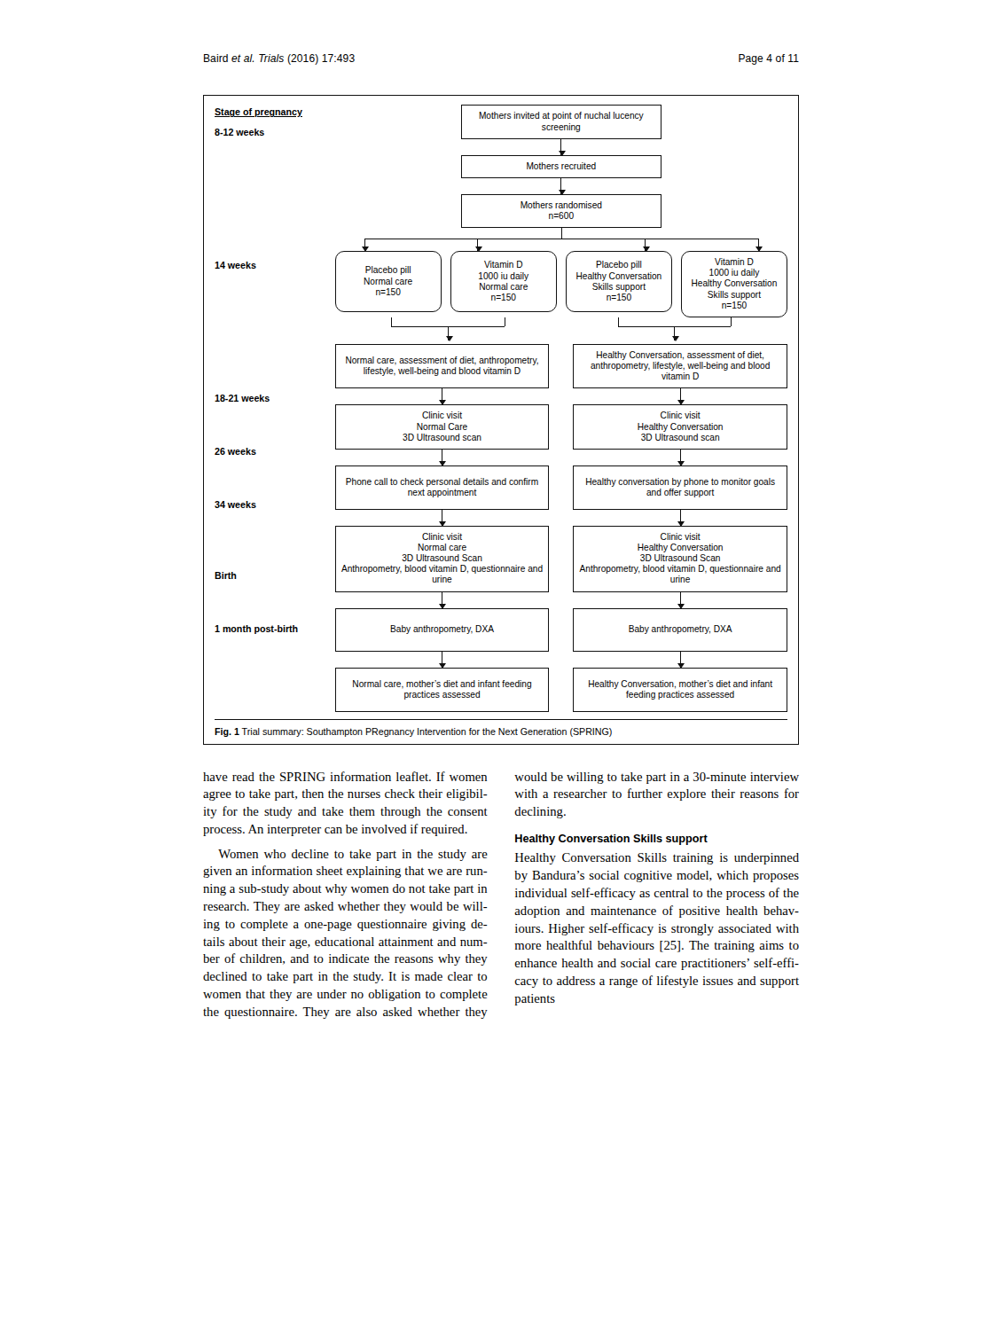Baird et al. Trials (2016) 17:493
Page 4 of 11
Stage of pregnancy
8-12 weeks
14 weeks
18-21 weeks
26 weeks
34 weeks
Birth
1 month post-birth
Mothers invited at point of nuchal lucency screening
Mothers recruited
Mothers randomised
n=600
Placebo pill
Normal care
n=150
Vitamin D
1000 iu daily
Normal care
n=150
Placebo pill
Healthy Conversation Skills support
n=150
Vitamin D
1000 iu daily
Healthy Conversation Skills support
n=150
Normal care, assessment of diet, anthropometry, lifestyle, well-being and blood vitamin D
Healthy Conversation, assessment of diet, anthropometry, lifestyle, well-being and blood vitamin D
Clinic visit
Normal Care
3D Ultrasound scan
Clinic visit
Healthy Conversation
3D Ultrasound scan
Phone call to check personal details and confirm next appointment
Healthy conversation by phone to monitor goals and offer support
Clinic visit
Normal care
3D Ultrasound Scan
Anthropometry, blood vitamin D, questionnaire and urine
Clinic visit
Healthy Conversation
3D Ultrasound Scan
Anthropometry, blood vitamin D, questionnaire and urine
Baby anthropometry, DXA
Baby anthropometry, DXA
Normal care, mother’s diet and infant feeding practices assessed
Healthy Conversation, mother’s diet and infant feeding practices assessed
Fig. 1 Trial summary: Southampton PRegnancy Intervention for the Next Generation (SPRING)
have read the SPRING information leaflet. If women agree to take part, then the nurses check their eligibility for the study and take them through the consent process. An interpreter can be involved if required.
Women who decline to take part in the study are given an information sheet explaining that we are running a sub-study about why women do not take part in research. They are asked whether they would be willing to complete a one-page questionnaire giving details about their age, educational attainment and number of children, and to indicate the reasons why they declined to take part in the study. It is made clear to women that they are under no obligation to complete the questionnaire. They are also asked whether they would be willing to take part in a 30-minute interview with a researcher to further explore their reasons for declining.
Healthy Conversation Skills support
Healthy Conversation Skills training is underpinned by Bandura’s social cognitive model, which proposes individual self-efficacy as central to the process of the adoption and maintenance of positive health behaviours. Higher self-efficacy is strongly associated with more healthful behaviours [25]. The training aims to enhance health and social care practitioners’ self-efficacy to address a range of lifestyle issues and support patients